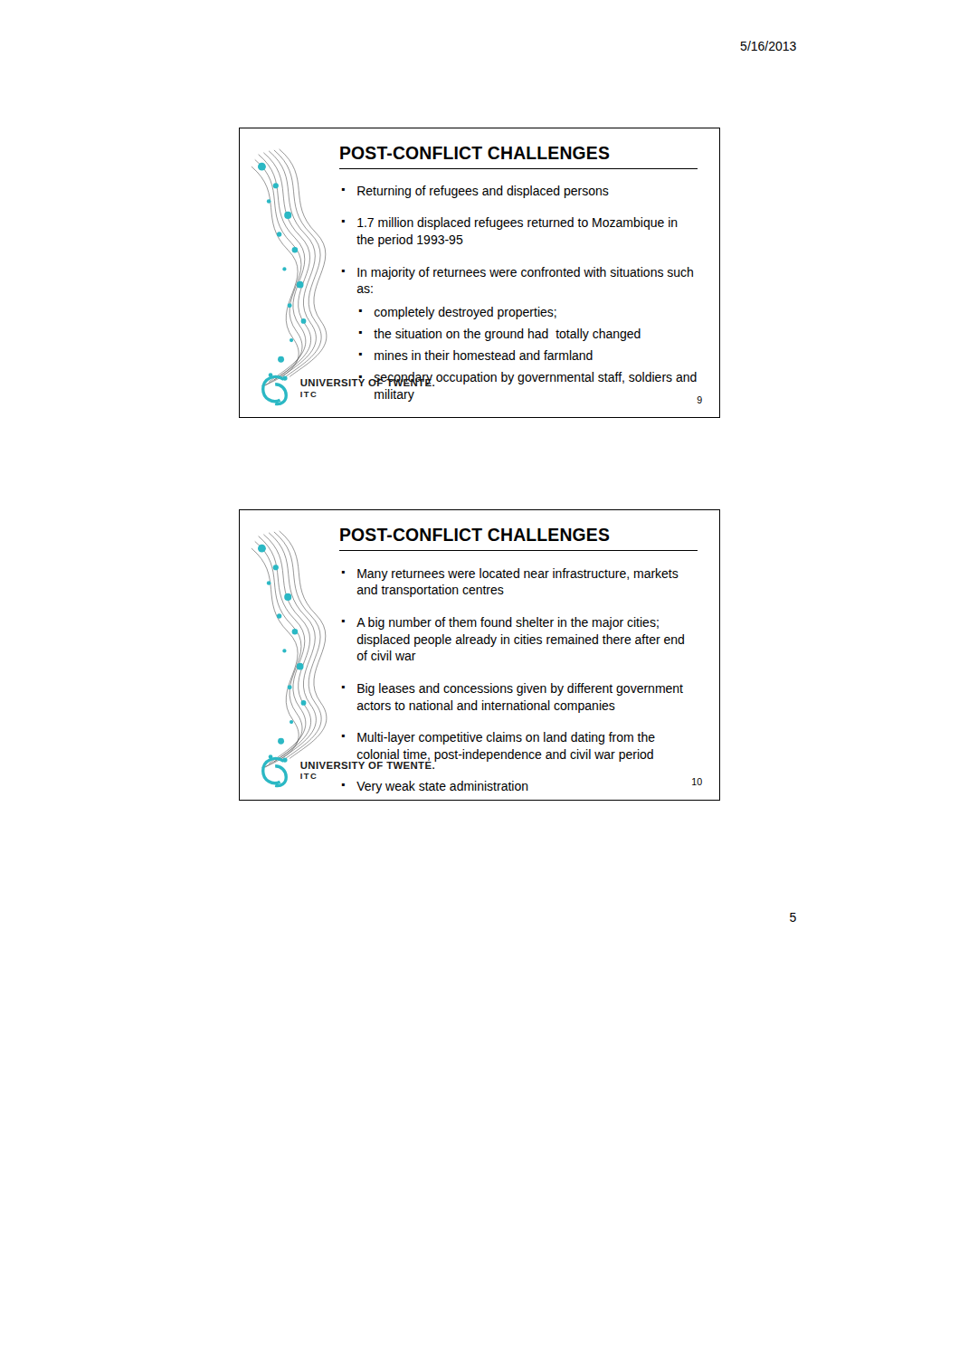5/16/2013
POST-CONFLICT CHALLENGES
Returning of refugees and displaced persons
1.7 million displaced refugees returned to Mozambique in the period 1993-95
In majority of returnees were confronted with situations such as:
completely destroyed properties;
the situation on the ground had totally changed
mines in their homestead and farmland
secondary occupation by governmental staff, soldiers and military
University of Twente. ITC
9
POST-CONFLICT CHALLENGES
Many returnees were located near infrastructure, markets and transportation centres
A big number of them found shelter in the major cities; displaced people already in cities remained there after end of civil war
Big leases and concessions given by different government actors to national and international companies
Multi-layer competitive claims on land dating from the colonial time, post-independence and civil war period
Very weak state administration
University of Twente. ITC
10
5